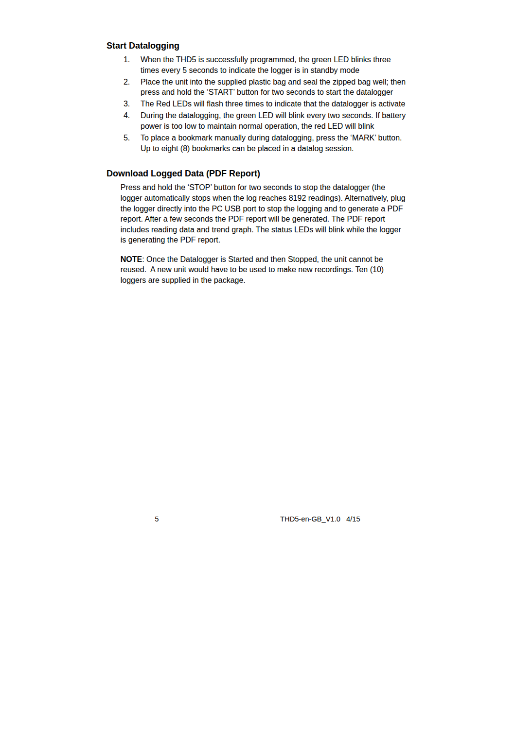Start Datalogging
When the THD5 is successfully programmed, the green LED blinks three times every 5 seconds to indicate the logger is in standby mode
Place the unit into the supplied plastic bag and seal the zipped bag well; then press and hold the ‘START’ button for two seconds to start the datalogger
The Red LEDs will flash three times to indicate that the datalogger is activate
During the datalogging, the green LED will blink every two seconds. If battery power is too low to maintain normal operation, the red LED will blink
To place a bookmark manually during datalogging, press the ‘MARK’ button. Up to eight (8) bookmarks can be placed in a datalog session.
Download Logged Data (PDF Report)
Press and hold the ‘STOP’ button for two seconds to stop the datalogger (the logger automatically stops when the log reaches 8192 readings). Alternatively, plug the logger directly into the PC USB port to stop the logging and to generate a PDF report. After a few seconds the PDF report will be generated. The PDF report includes reading data and trend graph. The status LEDs will blink while the logger is generating the PDF report.
NOTE: Once the Datalogger is Started and then Stopped, the unit cannot be reused. A new unit would have to be used to make new recordings. Ten (10) loggers are supplied in the package.
5 THD5-en-GB_V1.0 4/15